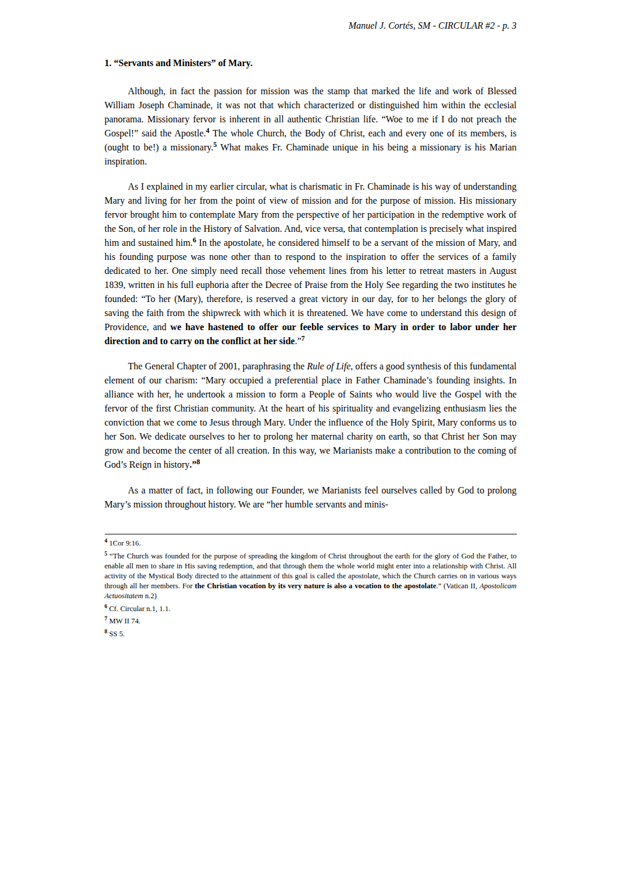Manuel J. Cortés, SM - CIRCULAR #2 - p. 3
1. “Servants and Ministers” of Mary.
Although, in fact the passion for mission was the stamp that marked the life and work of Blessed William Joseph Chaminade, it was not that which characterized or distinguished him within the ecclesial panorama. Missionary fervor is inherent in all authentic Christian life. “Woe to me if I do not preach the Gospel!” said the Apostle.4 The whole Church, the Body of Christ, each and every one of its members, is (ought to be!) a missionary.5 What makes Fr. Chaminade unique in his being a missionary is his Marian inspiration.
As I explained in my earlier circular, what is charismatic in Fr. Chaminade is his way of understanding Mary and living for her from the point of view of mission and for the purpose of mission. His missionary fervor brought him to contemplate Mary from the perspective of her participation in the redemptive work of the Son, of her role in the History of Salvation. And, vice versa, that contemplation is precisely what inspired him and sustained him.6 In the apostolate, he considered himself to be a servant of the mission of Mary, and his founding purpose was none other than to respond to the inspiration to offer the services of a family dedicated to her. One simply need recall those vehement lines from his letter to retreat masters in August 1839, written in his full euphoria after the Decree of Praise from the Holy See regarding the two institutes he founded: “To her (Mary), therefore, is reserved a great victory in our day, for to her belongs the glory of saving the faith from the shipwreck with which it is threatened. We have come to understand this design of Providence, and we have hastened to offer our feeble services to Mary in order to labor under her direction and to carry on the conflict at her side.”7
The General Chapter of 2001, paraphrasing the Rule of Life, offers a good synthesis of this fundamental element of our charism: “Mary occupied a preferential place in Father Chaminade’s founding insights. In alliance with her, he undertook a mission to form a People of Saints who would live the Gospel with the fervor of the first Christian community. At the heart of his spirituality and evangelizing enthusiasm lies the conviction that we come to Jesus through Mary. Under the influence of the Holy Spirit, Mary conforms us to her Son. We dedicate ourselves to her to prolong her maternal charity on earth, so that Christ her Son may grow and become the center of all creation. In this way, we Marianists make a contribution to the coming of God’s Reign in history.”8
As a matter of fact, in following our Founder, we Marianists feel ourselves called by God to prolong Mary’s mission throughout history. We are “her humble servants and minis-
4 1Cor 9:16.
5 “The Church was founded for the purpose of spreading the kingdom of Christ throughout the earth for the glory of God the Father, to enable all men to share in His saving redemption, and that through them the whole world might enter into a relationship with Christ. All activity of the Mystical Body directed to the attainment of this goal is called the apostolate, which the Church carries on in various ways through all her members. For the Christian vocation by its very nature is also a vocation to the apostolate.” (Vatican II, Apostolicam Actuositatem n.2)
6 Cf. Circular n.1, 1.1.
7 MW II 74.
8 SS 5.